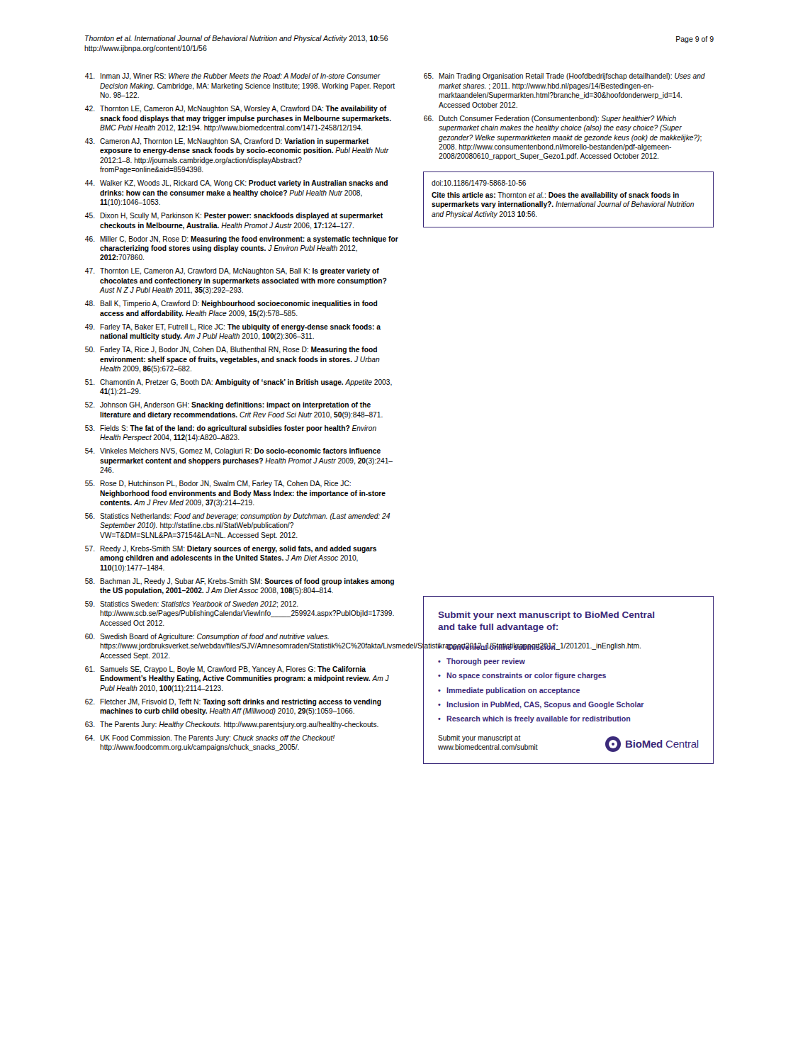Thornton et al. International Journal of Behavioral Nutrition and Physical Activity 2013, 10:56
http://www.ijbnpa.org/content/10/1/56
Page 9 of 9
41. Inman JJ, Winer RS: Where the Rubber Meets the Road: A Model of In-store Consumer Decision Making. Cambridge, MA: Marketing Science Institute; 1998. Working Paper. Report No. 98–122.
42. Thornton LE, Cameron AJ, McNaughton SA, Worsley A, Crawford DA: The availability of snack food displays that may trigger impulse purchases in Melbourne supermarkets. BMC Publ Health 2012, 12: 194. http://www.biomedcentral.com/1471-2458/12/194.
43. Cameron AJ, Thornton LE, McNaughton SA, Crawford D: Variation in supermarket exposure to energy-dense snack foods by socio-economic position. Publ Health Nutr 2012:1–8. http://journals.cambridge.org/action/displayAbstract?fromPage=online&aid=8594398.
44. Walker KZ, Woods JL, Rickard CA, Wong CK: Product variety in Australian snacks and drinks: how can the consumer make a healthy choice? Publ Health Nutr 2008, 11(10):1046–1053.
45. Dixon H, Scully M, Parkinson K: Pester power: snackfoods displayed at supermarket checkouts in Melbourne, Australia. Health Promot J Austr 2006, 17: 124–127.
46. Miller C, Bodor JN, Rose D: Measuring the food environment: a systematic technique for characterizing food stores using display counts. J Environ Publ Health 2012, 2012: 707860.
47. Thornton LE, Cameron AJ, Crawford DA, McNaughton SA, Ball K: Is greater variety of chocolates and confectionery in supermarkets associated with more consumption? Aust N Z J Publ Health 2011, 35(3):292–293.
48. Ball K, Timperio A, Crawford D: Neighbourhood socioeconomic inequalities in food access and affordability. Health Place 2009, 15(2):578–585.
49. Farley TA, Baker ET, Futrell L, Rice JC: The ubiquity of energy-dense snack foods: a national multicity study. Am J Publ Health 2010, 100(2):306–311.
50. Farley TA, Rice J, Bodor JN, Cohen DA, Bluthenthal RN, Rose D: Measuring the food environment: shelf space of fruits, vegetables, and snack foods in stores. J Urban Health 2009, 86(5):672–682.
51. Chamontin A, Pretzer G, Booth DA: Ambiguity of ‘snack’ in British usage. Appetite 2003, 41(1):21–29.
52. Johnson GH, Anderson GH: Snacking definitions: impact on interpretation of the literature and dietary recommendations. Crit Rev Food Sci Nutr 2010, 50(9):848–871.
53. Fields S: The fat of the land: do agricultural subsidies foster poor health? Environ Health Perspect 2004, 112(14):A820–A823.
54. Vinkeles Melchers NVS, Gomez M, Colagiuri R: Do socio-economic factors influence supermarket content and shoppers purchases? Health Promot J Austr 2009, 20(3):241–246.
55. Rose D, Hutchinson PL, Bodor JN, Swalm CM, Farley TA, Cohen DA, Rice JC: Neighborhood food environments and Body Mass Index: the importance of in-store contents. Am J Prev Med 2009, 37(3):214–219.
56. Statistics Netherlands: Food and beverage; consumption by Dutchman. (Last amended: 24 September 2010). http://statline.cbs.nl/StatWeb/publication/?VW=T&DM=SLNL&PA=37154&LA=NL. Accessed Sept. 2012.
57. Reedy J, Krebs-Smith SM: Dietary sources of energy, solid fats, and added sugars among children and adolescents in the United States. J Am Diet Assoc 2010, 110(10):1477–1484.
58. Bachman JL, Reedy J, Subar AF, Krebs-Smith SM: Sources of food group intakes among the US population, 2001–2002. J Am Diet Assoc 2008, 108(5):804–814.
59. Statistics Sweden: Statistics Yearbook of Sweden 2012; 2012. http://www.scb.se/Pages/PublishingCalendarViewInfo_____259924.aspx?PublObjId=17399. Accessed Oct 2012.
60. Swedish Board of Agriculture: Consumption of food and nutritive values. https://www.jordbruksverket.se/webdav/files/SJV/Amnesomraden/Statistik%2C%20fakta/Livsmedel/Statistikrapport2012_1/Statistikrapport2012_1/201201._inEnglish.htm. Accessed Sept. 2012.
61. Samuels SE, Craypo L, Boyle M, Crawford PB, Yancey A, Flores G: The California Endowment’s Healthy Eating, Active Communities program: a midpoint review. Am J Publ Health 2010, 100(11):2114–2123.
62. Fletcher JM, Frisvold D, Tefft N: Taxing soft drinks and restricting access to vending machines to curb child obesity. Health Aff (Millwood) 2010, 29(5):1059–1066.
63. The Parents Jury: Healthy Checkouts. http://www.parentsjury.org.au/healthy-checkouts.
64. UK Food Commission. The Parents Jury: Chuck snacks off the Checkout! http://www.foodcomm.org.uk/campaigns/chuck_snacks_2005/.
65. Main Trading Organisation Retail Trade (Hoofdbedrijfschap detailhandel): Uses and market shares. ; 2011. http://www.hbd.nl/pages/14/Bestedingen-en-marktaandelen/Supermarkten.html?branche_id=30&hoofdonderwerp_id=14. Accessed October 2012.
66. Dutch Consumer Federation (Consumentenbond): Super healthier? Which supermarket chain makes the healthy choice (also) the easy choice? (Super gezonder? Welke supermarktketen maakt de gezonde keus (ook) de makkelijke?); 2008. http://www.consumentenbond.nl/morello-bestanden/pdf-algemeen-2008/20080610_rapport_Super_Gezo1.pdf. Accessed October 2012.
doi:10.1186/1479-5868-10-56
Cite this article as: Thornton et al.: Does the availability of snack foods in supermarkets vary internationally?. International Journal of Behavioral Nutrition and Physical Activity 2013 10:56.
Submit your next manuscript to BioMed Central
and take full advantage of:
Convenient online submission
Thorough peer review
No space constraints or color figure charges
Immediate publication on acceptance
Inclusion in PubMed, CAS, Scopus and Google Scholar
Research which is freely available for redistribution
Submit your manuscript at
www.biomedcentral.com/submit
BioMed Central